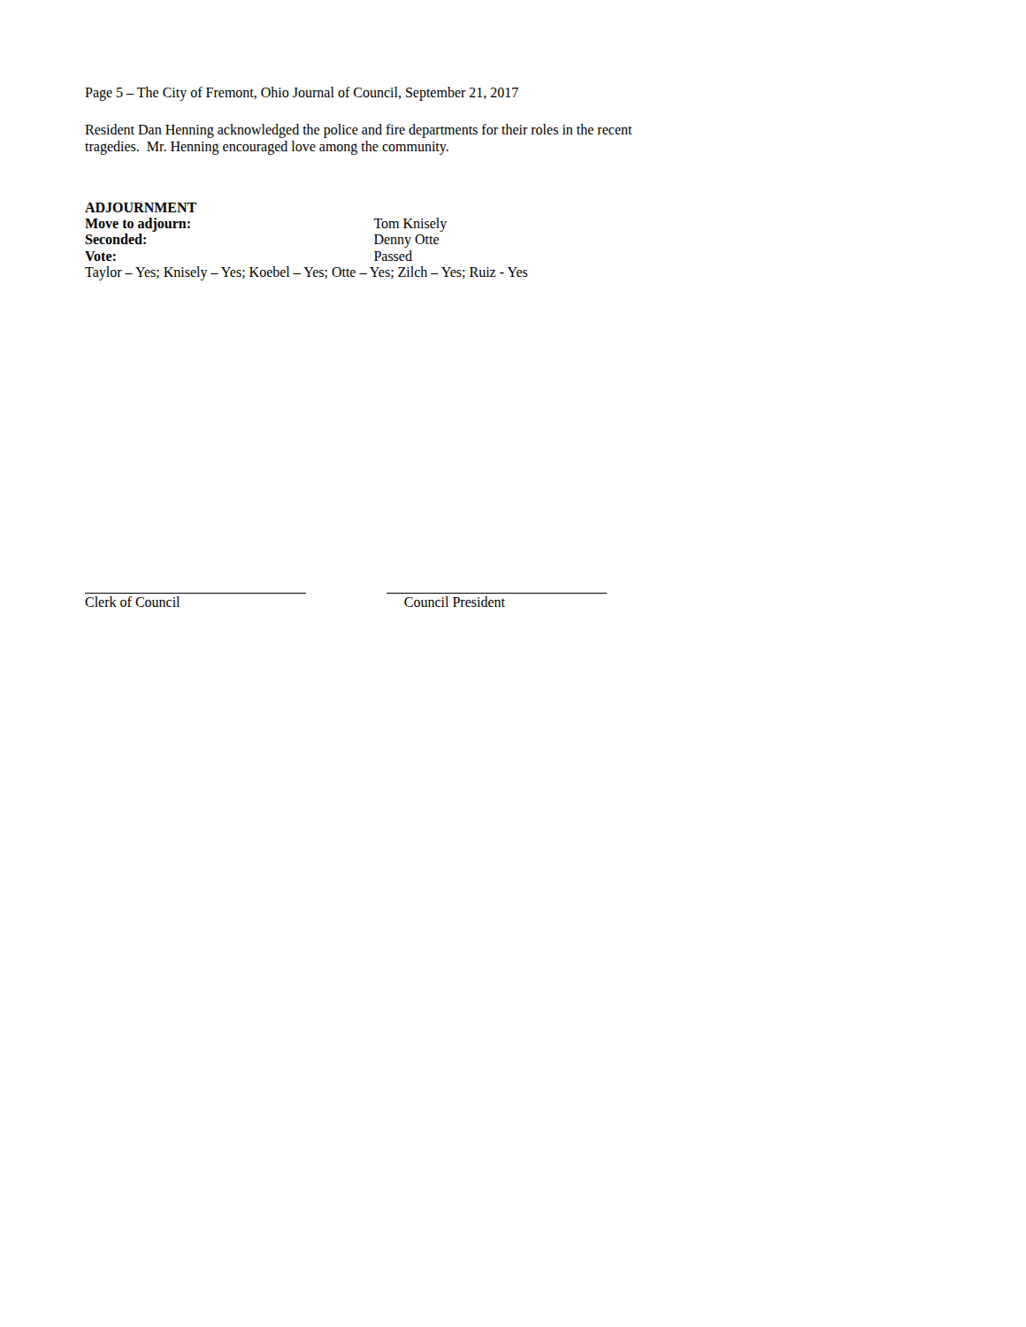Page 5 – The City of Fremont, Ohio Journal of Council, September 21, 2017
Resident Dan Henning acknowledged the police and fire departments for their roles in the recent tragedies. Mr. Henning encouraged love among the community.
ADJOURNMENT
| Move to adjourn: | Tom Knisely |
| Seconded: | Denny Otte |
| Vote: | Passed |
Taylor – Yes; Knisely – Yes; Koebel – Yes; Otte – Yes; Zilch – Yes; Ruiz - Yes
| Clerk of Council | | Council President |